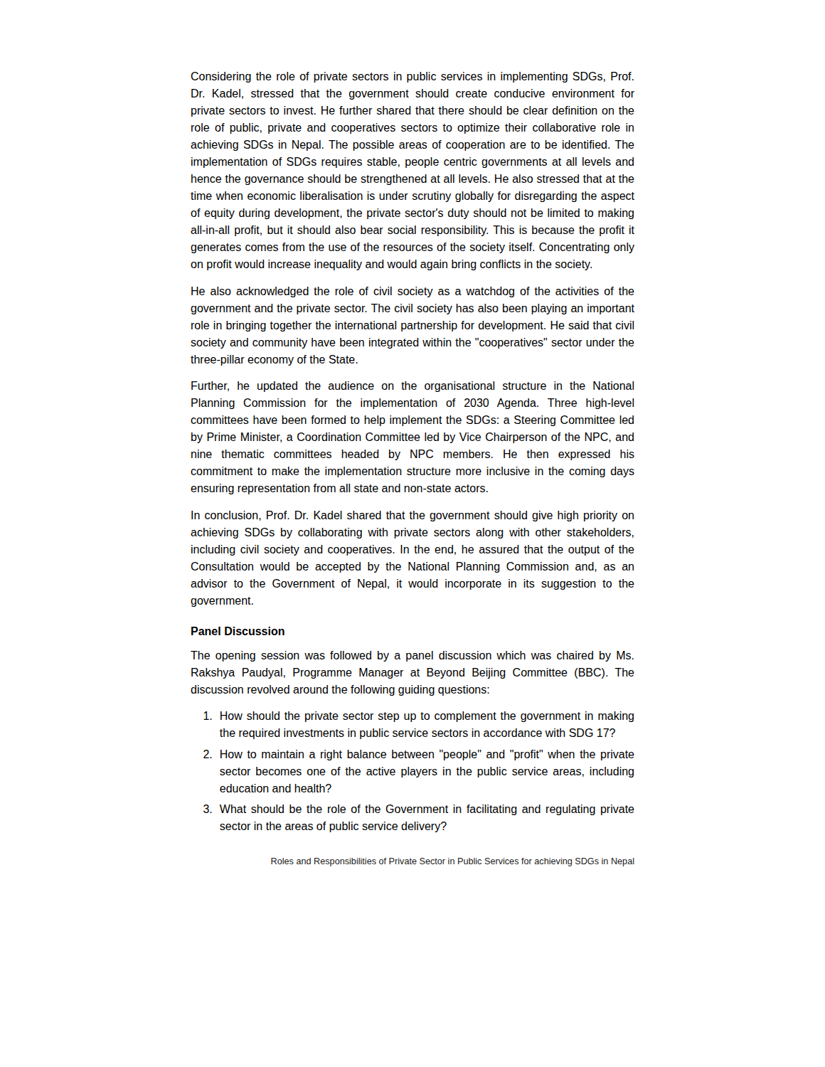Considering the role of private sectors in public services in implementing SDGs, Prof. Dr. Kadel, stressed that the government should create conducive environment for private sectors to invest. He further shared that there should be clear definition on the role of public, private and cooperatives sectors to optimize their collaborative role in achieving SDGs in Nepal. The possible areas of cooperation are to be identified. The implementation of SDGs requires stable, people centric governments at all levels and hence the governance should be strengthened at all levels. He also stressed that at the time when economic liberalisation is under scrutiny globally for disregarding the aspect of equity during development, the private sector's duty should not be limited to making all-in-all profit, but it should also bear social responsibility. This is because the profit it generates comes from the use of the resources of the society itself. Concentrating only on profit would increase inequality and would again bring conflicts in the society.
He also acknowledged the role of civil society as a watchdog of the activities of the government and the private sector. The civil society has also been playing an important role in bringing together the international partnership for development. He said that civil society and community have been integrated within the "cooperatives" sector under the three-pillar economy of the State.
Further, he updated the audience on the organisational structure in the National Planning Commission for the implementation of 2030 Agenda. Three high-level committees have been formed to help implement the SDGs: a Steering Committee led by Prime Minister, a Coordination Committee led by Vice Chairperson of the NPC, and nine thematic committees headed by NPC members. He then expressed his commitment to make the implementation structure more inclusive in the coming days ensuring representation from all state and non-state actors.
In conclusion, Prof. Dr. Kadel shared that the government should give high priority on achieving SDGs by collaborating with private sectors along with other stakeholders, including civil society and cooperatives. In the end, he assured that the output of the Consultation would be accepted by the National Planning Commission and, as an advisor to the Government of Nepal, it would incorporate in its suggestion to the government.
Panel Discussion
The opening session was followed by a panel discussion which was chaired by Ms. Rakshya Paudyal, Programme Manager at Beyond Beijing Committee (BBC). The discussion revolved around the following guiding questions:
How should the private sector step up to complement the government in making the required investments in public service sectors in accordance with SDG 17?
How to maintain a right balance between "people" and "profit" when the private sector becomes one of the active players in the public service areas, including education and health?
What should be the role of the Government in facilitating and regulating private sector in the areas of public service delivery?
Roles and Responsibilities of Private Sector in Public Services for achieving SDGs in Nepal